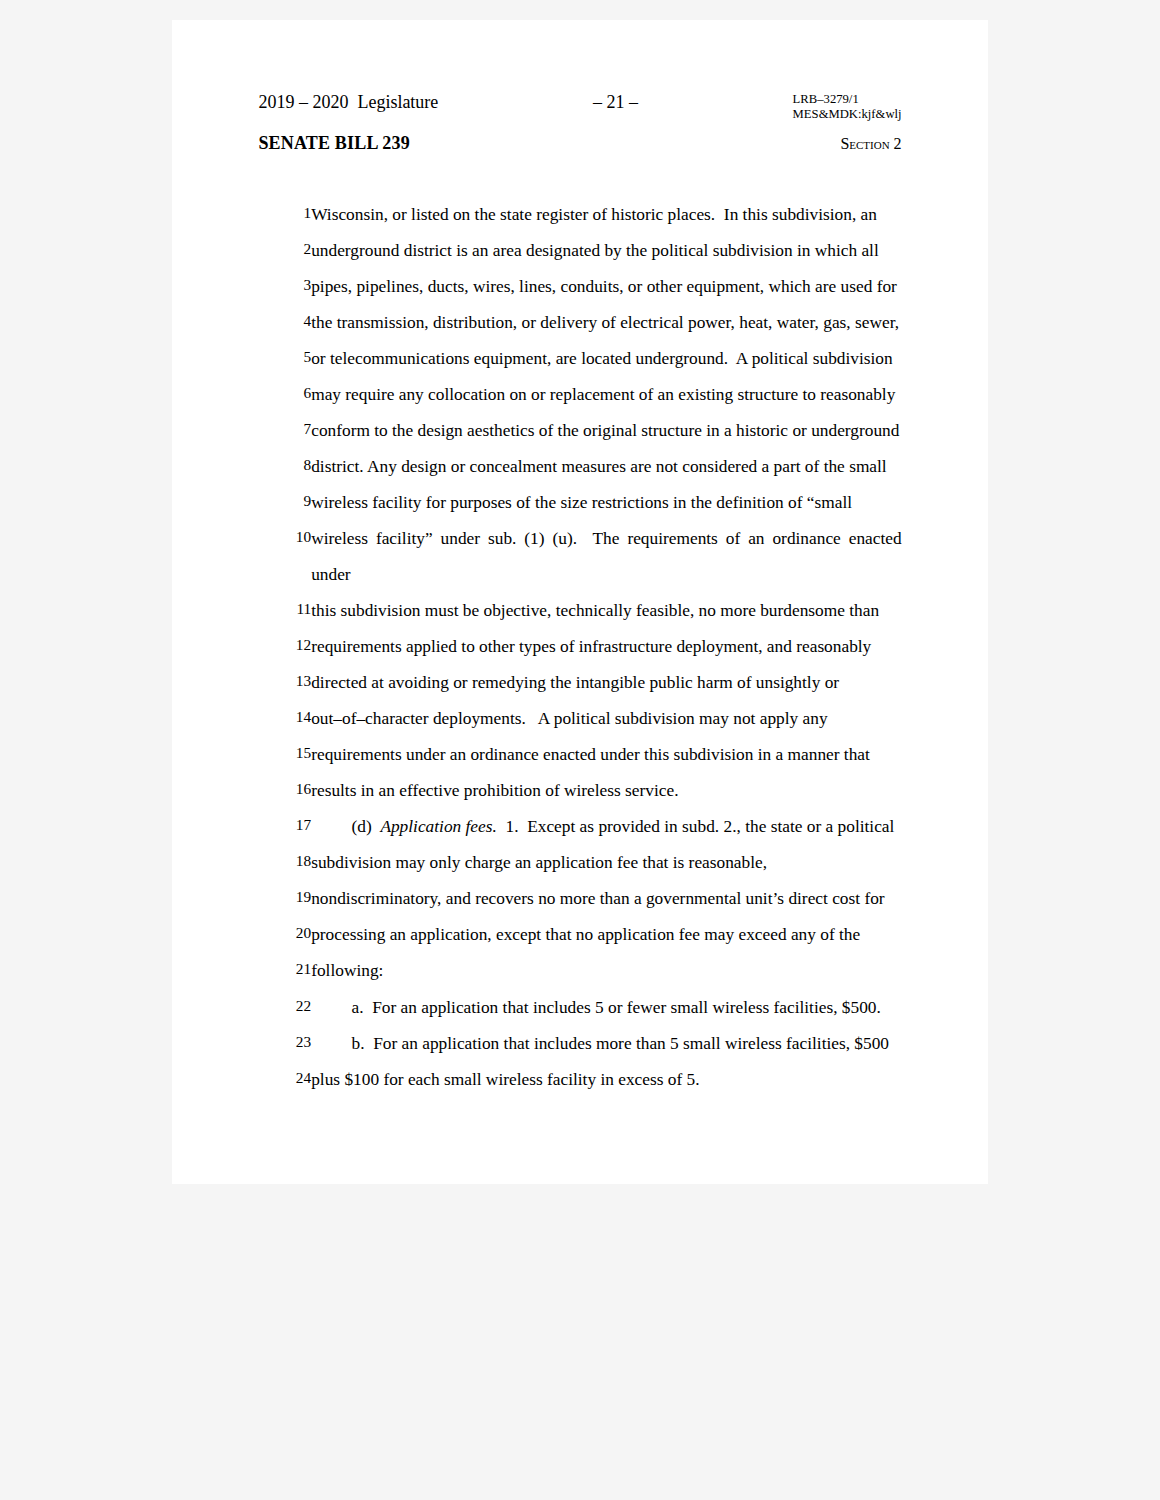2019 – 2020 Legislature
– 21 –
LRB–3279/1
MES&MDK:kjf&wlj
SENATE BILL 239
Section 2
| 1 | Wisconsin, or listed on the state register of historic places. In this subdivision, an |
| 2 | underground district is an area designated by the political subdivision in which all |
| 3 | pipes, pipelines, ducts, wires, lines, conduits, or other equipment, which are used for |
| 4 | the transmission, distribution, or delivery of electrical power, heat, water, gas, sewer, |
| 5 | or telecommunications equipment, are located underground. A political subdivision |
| 6 | may require any collocation on or replacement of an existing structure to reasonably |
| 7 | conform to the design aesthetics of the original structure in a historic or underground |
| 8 | district. Any design or concealment measures are not considered a part of the small |
| 9 | wireless facility for purposes of the size restrictions in the definition of “small |
| 10 | wireless facility” under sub. (1) (u). The requirements of an ordinance enacted under |
| 11 | this subdivision must be objective, technically feasible, no more burdensome than |
| 12 | requirements applied to other types of infrastructure deployment, and reasonably |
| 13 | directed at avoiding or remedying the intangible public harm of unsightly or |
| 14 | out–of–character deployments. A political subdivision may not apply any |
| 15 | requirements under an ordinance enacted under this subdivision in a manner that |
| 16 | results in an effective prohibition of wireless service. |
| 17 | (d) Application fees. 1. Except as provided in subd. 2., the state or a political |
| 18 | subdivision may only charge an application fee that is reasonable, |
| 19 | nondiscriminatory, and recovers no more than a governmental unit’s direct cost for |
| 20 | processing an application, except that no application fee may exceed any of the |
| 21 | following: |
| 22 | a. For an application that includes 5 or fewer small wireless facilities, $500. |
| 23 | b. For an application that includes more than 5 small wireless facilities, $500 |
| 24 | plus $100 for each small wireless facility in excess of 5. |